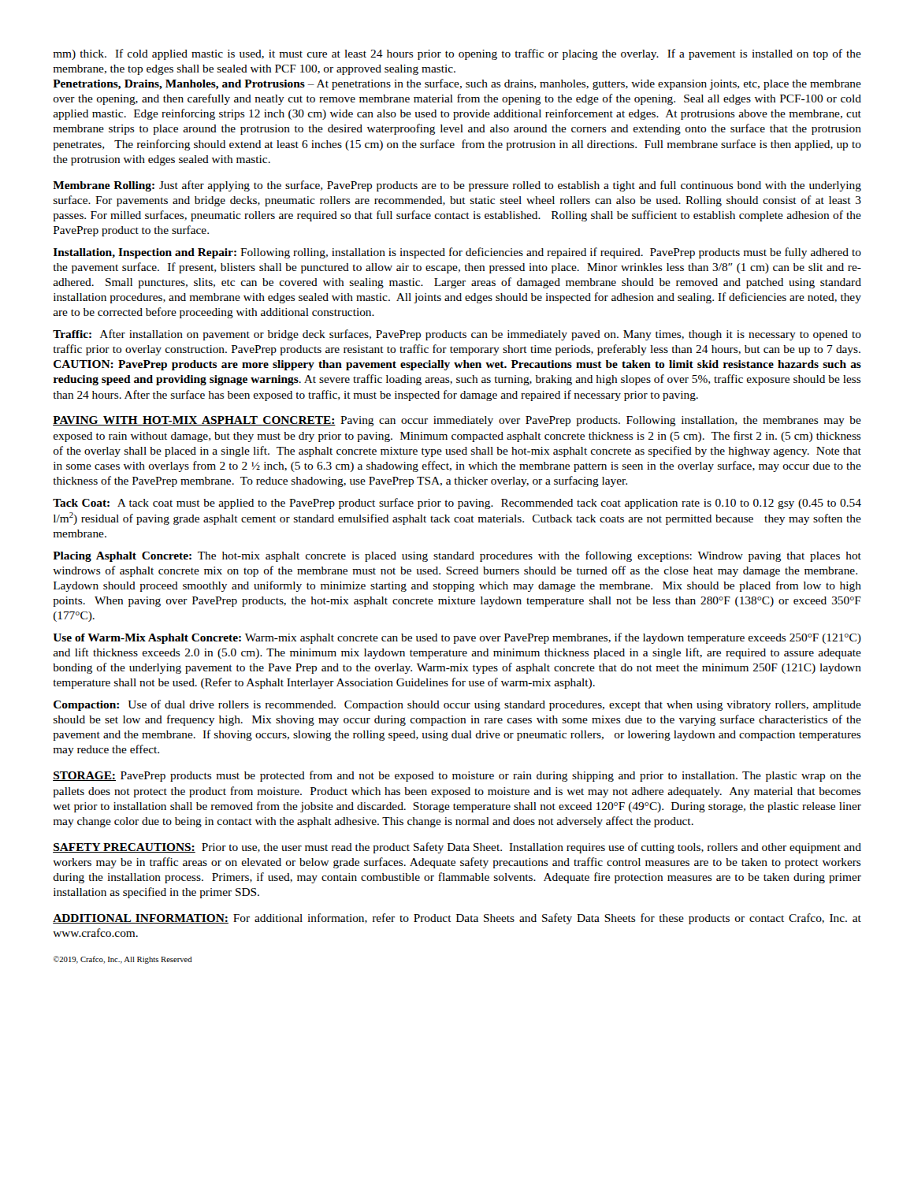mm) thick. If cold applied mastic is used, it must cure at least 24 hours prior to opening to traffic or placing the overlay. If a pavement is installed on top of the membrane, the top edges shall be sealed with PCF 100, or approved sealing mastic.
Penetrations, Drains, Manholes, and Protrusions – At penetrations in the surface, such as drains, manholes, gutters, wide expansion joints, etc, place the membrane over the opening, and then carefully and neatly cut to remove membrane material from the opening to the edge of the opening. Seal all edges with PCF-100 or cold applied mastic. Edge reinforcing strips 12 inch (30 cm) wide can also be used to provide additional reinforcement at edges. At protrusions above the membrane, cut membrane strips to place around the protrusion to the desired waterproofing level and also around the corners and extending onto the surface that the protrusion penetrates, The reinforcing should extend at least 6 inches (15 cm) on the surface from the protrusion in all directions. Full membrane surface is then applied, up to the protrusion with edges sealed with mastic.
Membrane Rolling: Just after applying to the surface, PavePrep products are to be pressure rolled to establish a tight and full continuous bond with the underlying surface. For pavements and bridge decks, pneumatic rollers are recommended, but static steel wheel rollers can also be used. Rolling should consist of at least 3 passes. For milled surfaces, pneumatic rollers are required so that full surface contact is established. Rolling shall be sufficient to establish complete adhesion of the PavePrep product to the surface.
Installation, Inspection and Repair: Following rolling, installation is inspected for deficiencies and repaired if required. PavePrep products must be fully adhered to the pavement surface. If present, blisters shall be punctured to allow air to escape, then pressed into place. Minor wrinkles less than 3/8″ (1 cm) can be slit and re-adhered. Small punctures, slits, etc can be covered with sealing mastic. Larger areas of damaged membrane should be removed and patched using standard installation procedures, and membrane with edges sealed with mastic. All joints and edges should be inspected for adhesion and sealing. If deficiencies are noted, they are to be corrected before proceeding with additional construction.
Traffic: After installation on pavement or bridge deck surfaces, PavePrep products can be immediately paved on. Many times, though it is necessary to opened to traffic prior to overlay construction. PavePrep products are resistant to traffic for temporary short time periods, preferably less than 24 hours, but can be up to 7 days. CAUTION: PavePrep products are more slippery than pavement especially when wet. Precautions must be taken to limit skid resistance hazards such as reducing speed and providing signage warnings. At severe traffic loading areas, such as turning, braking and high slopes of over 5%, traffic exposure should be less than 24 hours. After the surface has been exposed to traffic, it must be inspected for damage and repaired if necessary prior to paving.
PAVING WITH HOT-MIX ASPHALT CONCRETE: Paving can occur immediately over PavePrep products. Following installation, the membranes may be exposed to rain without damage, but they must be dry prior to paving. Minimum compacted asphalt concrete thickness is 2 in (5 cm). The first 2 in. (5 cm) thickness of the overlay shall be placed in a single lift. The asphalt concrete mixture type used shall be hot-mix asphalt concrete as specified by the highway agency. Note that in some cases with overlays from 2 to 2 ½ inch, (5 to 6.3 cm) a shadowing effect, in which the membrane pattern is seen in the overlay surface, may occur due to the thickness of the PavePrep membrane. To reduce shadowing, use PavePrep TSA, a thicker overlay, or a surfacing layer.
Tack Coat: A tack coat must be applied to the PavePrep product surface prior to paving. Recommended tack coat application rate is 0.10 to 0.12 gsy (0.45 to 0.54 l/m2) residual of paving grade asphalt cement or standard emulsified asphalt tack coat materials. Cutback tack coats are not permitted because they may soften the membrane.
Placing Asphalt Concrete: The hot-mix asphalt concrete is placed using standard procedures with the following exceptions: Windrow paving that places hot windrows of asphalt concrete mix on top of the membrane must not be used. Screed burners should be turned off as the close heat may damage the membrane. Laydown should proceed smoothly and uniformly to minimize starting and stopping which may damage the membrane. Mix should be placed from low to high points. When paving over PavePrep products, the hot-mix asphalt concrete mixture laydown temperature shall not be less than 280°F (138°C) or exceed 350°F (177°C).
Use of Warm-Mix Asphalt Concrete: Warm-mix asphalt concrete can be used to pave over PavePrep membranes, if the laydown temperature exceeds 250°F (121°C) and lift thickness exceeds 2.0 in (5.0 cm). The minimum mix laydown temperature and minimum thickness placed in a single lift, are required to assure adequate bonding of the underlying pavement to the Pave Prep and to the overlay. Warm-mix types of asphalt concrete that do not meet the minimum 250F (121C) laydown temperature shall not be used. (Refer to Asphalt Interlayer Association Guidelines for use of warm-mix asphalt).
Compaction: Use of dual drive rollers is recommended. Compaction should occur using standard procedures, except that when using vibratory rollers, amplitude should be set low and frequency high. Mix shoving may occur during compaction in rare cases with some mixes due to the varying surface characteristics of the pavement and the membrane. If shoving occurs, slowing the rolling speed, using dual drive or pneumatic rollers, or lowering laydown and compaction temperatures may reduce the effect.
STORAGE: PavePrep products must be protected from and not be exposed to moisture or rain during shipping and prior to installation. The plastic wrap on the pallets does not protect the product from moisture. Product which has been exposed to moisture and is wet may not adhere adequately. Any material that becomes wet prior to installation shall be removed from the jobsite and discarded. Storage temperature shall not exceed 120°F (49°C). During storage, the plastic release liner may change color due to being in contact with the asphalt adhesive. This change is normal and does not adversely affect the product.
SAFETY PRECAUTIONS: Prior to use, the user must read the product Safety Data Sheet. Installation requires use of cutting tools, rollers and other equipment and workers may be in traffic areas or on elevated or below grade surfaces. Adequate safety precautions and traffic control measures are to be taken to protect workers during the installation process. Primers, if used, may contain combustible or flammable solvents. Adequate fire protection measures are to be taken during primer installation as specified in the primer SDS.
ADDITIONAL INFORMATION: For additional information, refer to Product Data Sheets and Safety Data Sheets for these products or contact Crafco, Inc. at www.crafco.com.
©2019, Crafco, Inc., All Rights Reserved